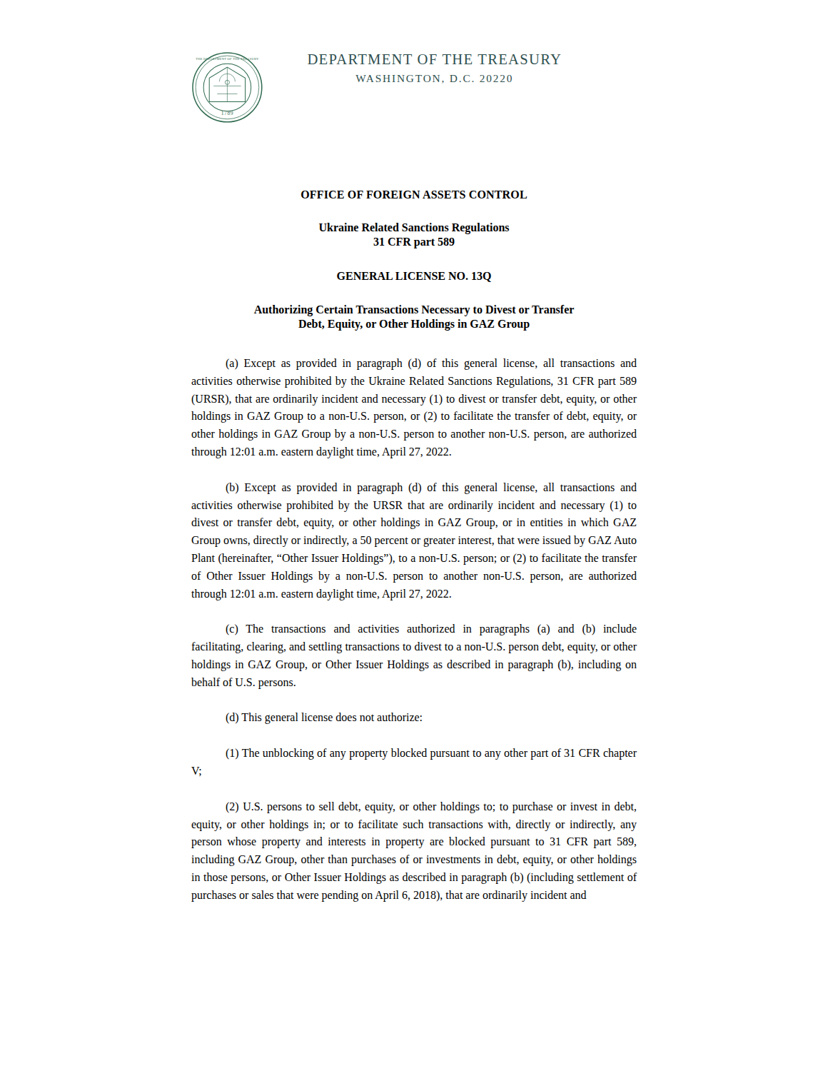1789 THE DEPARTMENT OF THE TREASURY
DEPARTMENT OF THE TREASURY
WASHINGTON, D.C. 20220
OFFICE OF FOREIGN ASSETS CONTROL
Ukraine Related Sanctions Regulations
31 CFR part 589
GENERAL LICENSE NO. 13Q
Authorizing Certain Transactions Necessary to Divest or Transfer
Debt, Equity, or Other Holdings in GAZ Group
(a) Except as provided in paragraph (d) of this general license, all transactions and activities otherwise prohibited by the Ukraine Related Sanctions Regulations, 31 CFR part 589 (URSR), that are ordinarily incident and necessary (1) to divest or transfer debt, equity, or other holdings in GAZ Group to a non-U.S. person, or (2) to facilitate the transfer of debt, equity, or other holdings in GAZ Group by a non-U.S. person to another non-U.S. person, are authorized through 12:01 a.m. eastern daylight time, April 27, 2022.
(b) Except as provided in paragraph (d) of this general license, all transactions and activities otherwise prohibited by the URSR that are ordinarily incident and necessary (1) to divest or transfer debt, equity, or other holdings in GAZ Group, or in entities in which GAZ Group owns, directly or indirectly, a 50 percent or greater interest, that were issued by GAZ Auto Plant (hereinafter, “Other Issuer Holdings”), to a non-U.S. person; or (2) to facilitate the transfer of Other Issuer Holdings by a non-U.S. person to another non-U.S. person, are authorized through 12:01 a.m. eastern daylight time, April 27, 2022.
(c) The transactions and activities authorized in paragraphs (a) and (b) include facilitating, clearing, and settling transactions to divest to a non-U.S. person debt, equity, or other holdings in GAZ Group, or Other Issuer Holdings as described in paragraph (b), including on behalf of U.S. persons.
(d) This general license does not authorize:
(1) The unblocking of any property blocked pursuant to any other part of 31 CFR chapter V;
(2) U.S. persons to sell debt, equity, or other holdings to; to purchase or invest in debt, equity, or other holdings in; or to facilitate such transactions with, directly or indirectly, any person whose property and interests in property are blocked pursuant to 31 CFR part 589, including GAZ Group, other than purchases of or investments in debt, equity, or other holdings in those persons, or Other Issuer Holdings as described in paragraph (b) (including settlement of purchases or sales that were pending on April 6, 2018), that are ordinarily incident and